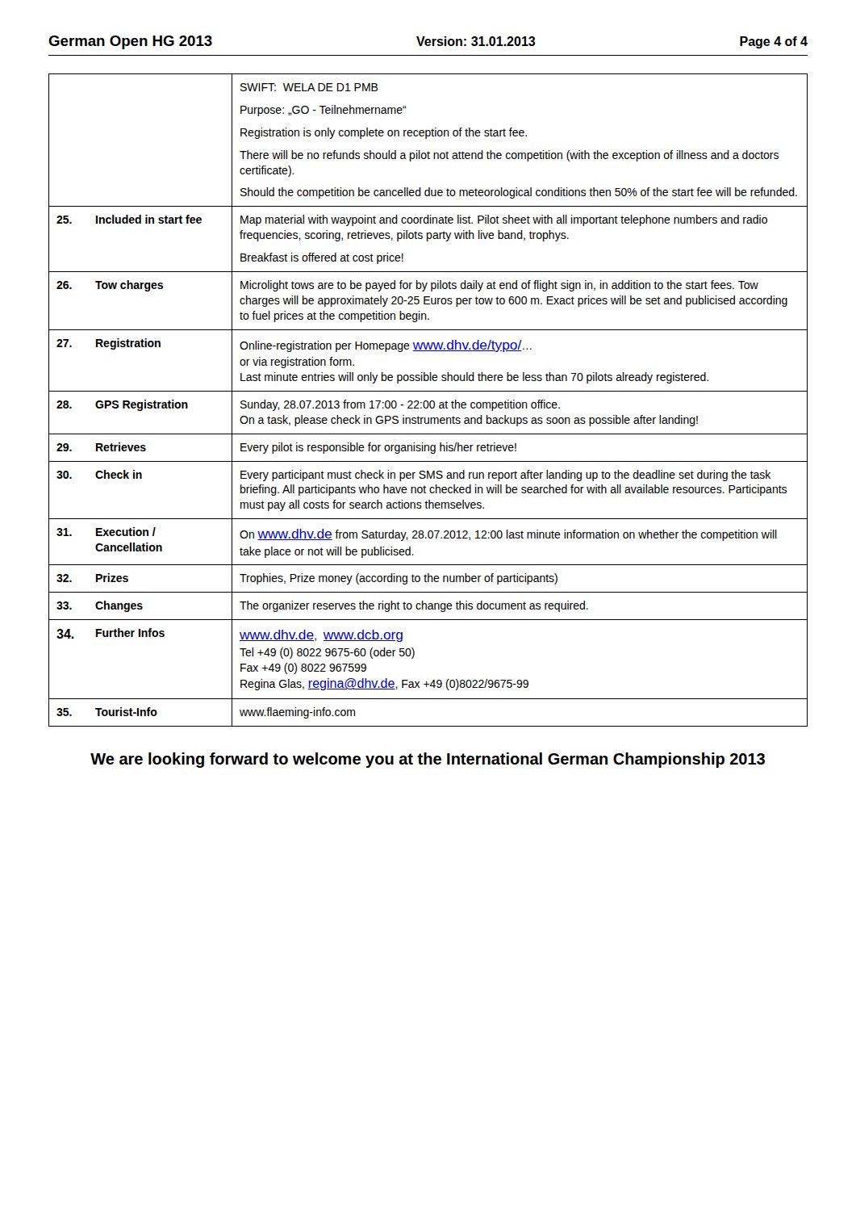German Open HG 2013 Version: 31.01.2013 Page 4 of 4
| | | SWIFT: WELA DE D1 PMB Purpose: „GO - Teilnehmername“ Registration is only complete on reception of the start fee. There will be no refunds should a pilot not attend the competition (with the exception of illness and a doctors certificate). Should the competition be cancelled due to meteorological conditions then 50% of the start fee will be refunded. |
| 25. | Included in start fee | Map material with waypoint and coordinate list. Pilot sheet with all important telephone numbers and radio frequencies, scoring, retrieves, pilots party with live band, trophys. Breakfast is offered at cost price! |
| 26. | Tow charges | Microlight tows are to be payed for by pilots daily at end of flight sign in, in addition to the start fees. Tow charges will be approximately 20-25 Euros per tow to 600 m. Exact prices will be set and publicised according to fuel prices at the competition begin. |
| 27. | Registration | Online-registration per Homepage www.dhv.de/typo/ … or via registration form. Last minute entries will only be possible should there be less than 70 pilots already registered. |
| 28. | GPS Registration | Sunday, 28.07.2013 from 17:00 - 22:00 at the competition office. On a task, please check in GPS instruments and backups as soon as possible after landing! |
| 29. | Retrieves | Every pilot is responsible for organising his/her retrieve! |
| 30. | Check in | Every participant must check in per SMS and run report after landing up to the deadline set during the task briefing. All participants who have not checked in will be searched for with all available resources. Participants must pay all costs for search actions themselves. |
| 31. | Execution / Cancellation | On www.dhv.de from Saturday, 28.07.2012, 12:00 last minute information on whether the competition will take place or not will be publicised. |
| 32. | Prizes | Trophies, Prize money (according to the number of participants) |
| 33. | Changes | The organizer reserves the right to change this document as required. |
| 34. | Further Infos | www.dhv.de , www.dcb.org Tel +49 (0) 8022 9675-60 (oder 50) Fax +49 (0) 8022 967599 Regina Glas, regina@dhv.de , Fax +49 (0)8022/9675-99 |
| 35. | Tourist-Info | www.flaeming-info.com |
We are looking forward to welcome you at the International German Championship 2013